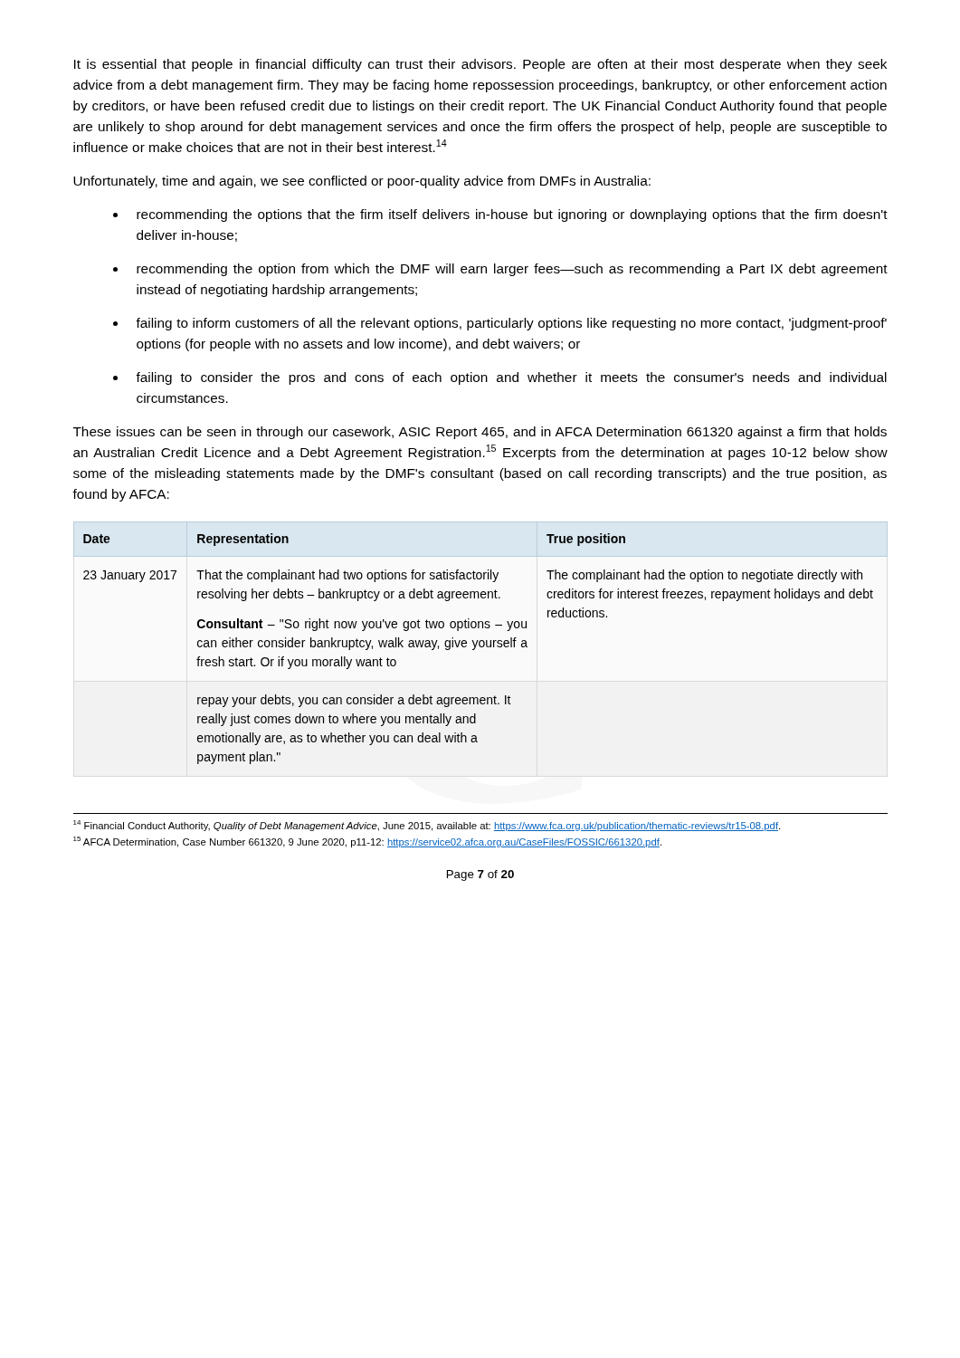C
It is essential that people in financial difficulty can trust their advisors. People are often at their most desperate when they seek advice from a debt management firm. They may be facing home repossession proceedings, bankruptcy, or other enforcement action by creditors, or have been refused credit due to listings on their credit report. The UK Financial Conduct Authority found that people are unlikely to shop around for debt management services and once the firm offers the prospect of help, people are susceptible to influence or make choices that are not in their best interest.14
Unfortunately, time and again, we see conflicted or poor-quality advice from DMFs in Australia:
recommending the options that the firm itself delivers in-house but ignoring or downplaying options that the firm doesn't deliver in-house;
recommending the option from which the DMF will earn larger fees—such as recommending a Part IX debt agreement instead of negotiating hardship arrangements;
failing to inform customers of all the relevant options, particularly options like requesting no more contact, 'judgment-proof' options (for people with no assets and low income), and debt waivers; or
failing to consider the pros and cons of each option and whether it meets the consumer's needs and individual circumstances.
These issues can be seen in through our casework, ASIC Report 465, and in AFCA Determination 661320 against a firm that holds an Australian Credit Licence and a Debt Agreement Registration.15 Excerpts from the determination at pages 10-12 below show some of the misleading statements made by the DMF's consultant (based on call recording transcripts) and the true position, as found by AFCA:
| Date | Representation | True position |
| --- | --- | --- |
| 23 January 2017 | That the complainant had two options for satisfactorily resolving her debts – bankruptcy or a debt agreement. Consultant – "So right now you've got two options – you can either consider bankruptcy, walk away, give yourself a fresh start. Or if you morally want to | The complainant had the option to negotiate directly with creditors for interest freezes, repayment holidays and debt reductions. |
| | repay your debts, you can consider a debt agreement. It really just comes down to where you mentally and emotionally are, as to whether you can deal with a payment plan." | |
14 Financial Conduct Authority, Quality of Debt Management Advice, June 2015, available at: https://www.fca.org.uk/publication/thematic-reviews/tr15-08.pdf.
15 AFCA Determination, Case Number 661320, 9 June 2020, p11-12: https://service02.afca.org.au/CaseFiles/FOSSIC/661320.pdf.
Page 7 of 20